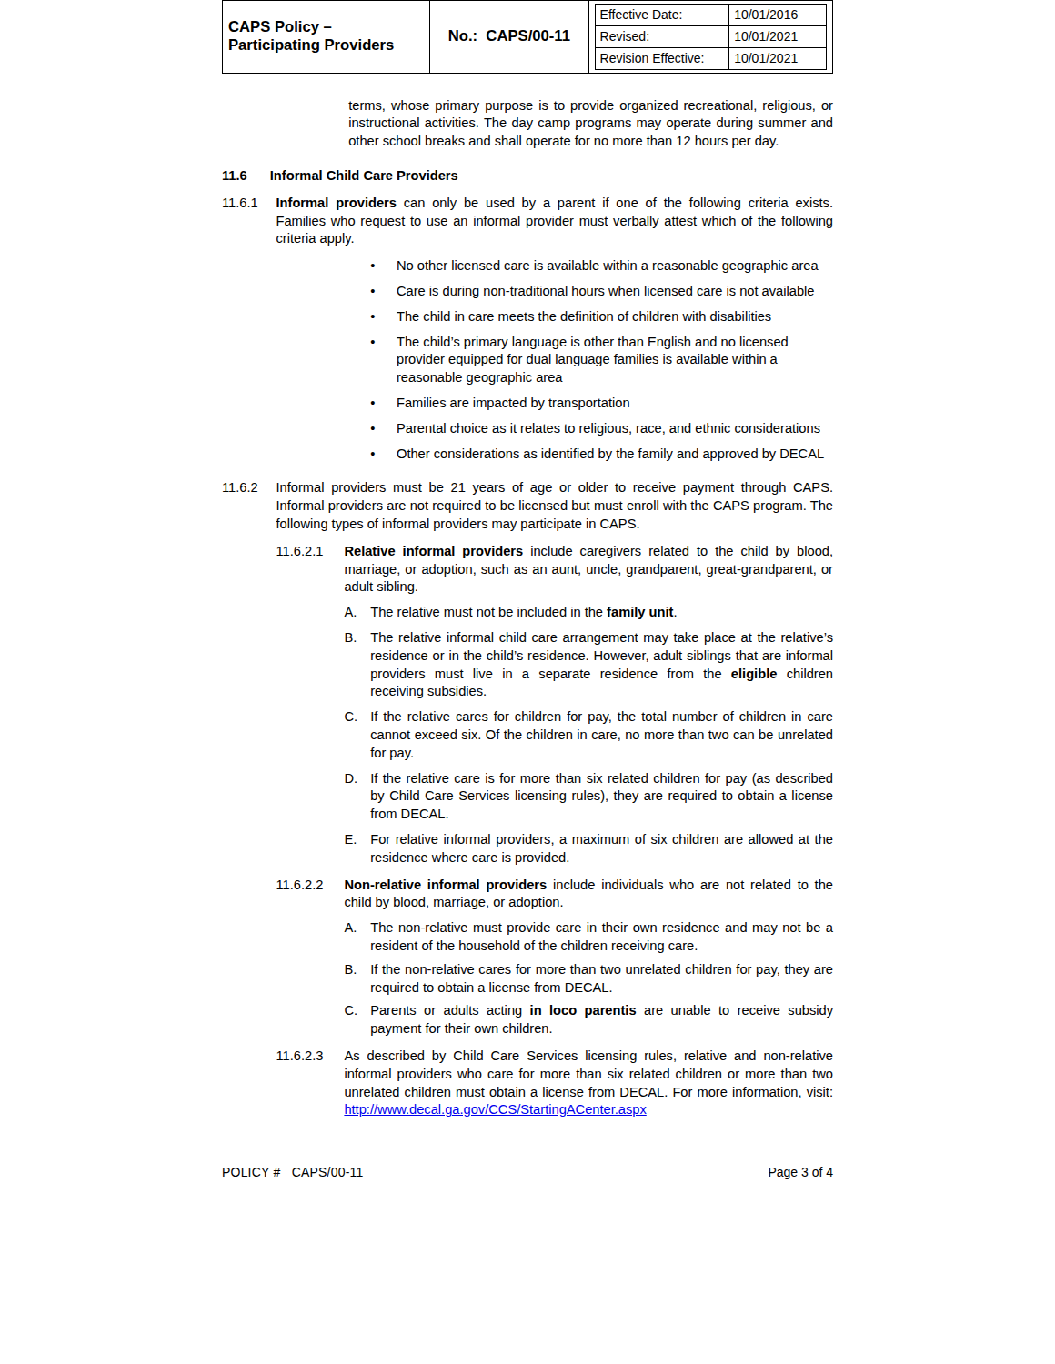| CAPS Policy – Participating Providers | No.: CAPS/00-11 | / Effective Date: / 10/01/2016 / / Revised: / 10/01/2021 / / Revision Effective: / 10/01/2021 / |
terms, whose primary purpose is to provide organized recreational, religious, or instructional activities. The day camp programs may operate during summer and other school breaks and shall operate for no more than 12 hours per day.
11.6 Informal Child Care Providers
11.6.1
Informal providers can only be used by a parent if one of the following criteria exists. Families who request to use an informal provider must verbally attest which of the following criteria apply.
No other licensed care is available within a reasonable geographic area
Care is during non-traditional hours when licensed care is not available
The child in care meets the definition of children with disabilities
The child’s primary language is other than English and no licensed provider equipped for dual language families is available within a reasonable geographic area
Families are impacted by transportation
Parental choice as it relates to religious, race, and ethnic considerations
Other considerations as identified by the family and approved by DECAL
11.6.2
Informal providers must be 21 years of age or older to receive payment through CAPS. Informal providers are not required to be licensed but must enroll with the CAPS program. The following types of informal providers may participate in CAPS.
11.6.2.1
Relative informal providers include caregivers related to the child by blood, marriage, or adoption, such as an aunt, uncle, grandparent, great-grandparent, or adult sibling.
A. The relative must not be included in the family unit.
B. The relative informal child care arrangement may take place at the relative’s residence or in the child’s residence. However, adult siblings that are informal providers must live in a separate residence from the eligible children receiving subsidies.
C. If the relative cares for children for pay, the total number of children in care cannot exceed six. Of the children in care, no more than two can be unrelated for pay.
D. If the relative care is for more than six related children for pay (as described by Child Care Services licensing rules), they are required to obtain a license from DECAL.
E. For relative informal providers, a maximum of six children are allowed at the residence where care is provided.
11.6.2.2
Non-relative informal providers include individuals who are not related to the child by blood, marriage, or adoption.
A. The non-relative must provide care in their own residence and may not be a resident of the household of the children receiving care.
B. If the non-relative cares for more than two unrelated children for pay, they are required to obtain a license from DECAL.
C. Parents or adults acting in loco parentis are unable to receive subsidy payment for their own children.
11.6.2.3
As described by Child Care Services licensing rules, relative and non-relative informal providers who care for more than six related children or more than two unrelated children must obtain a license from DECAL. For more information, visit: http://www.decal.ga.gov/CCS/StartingACenter.aspx
POLICY # CAPS/00-11
Page 3 of 4